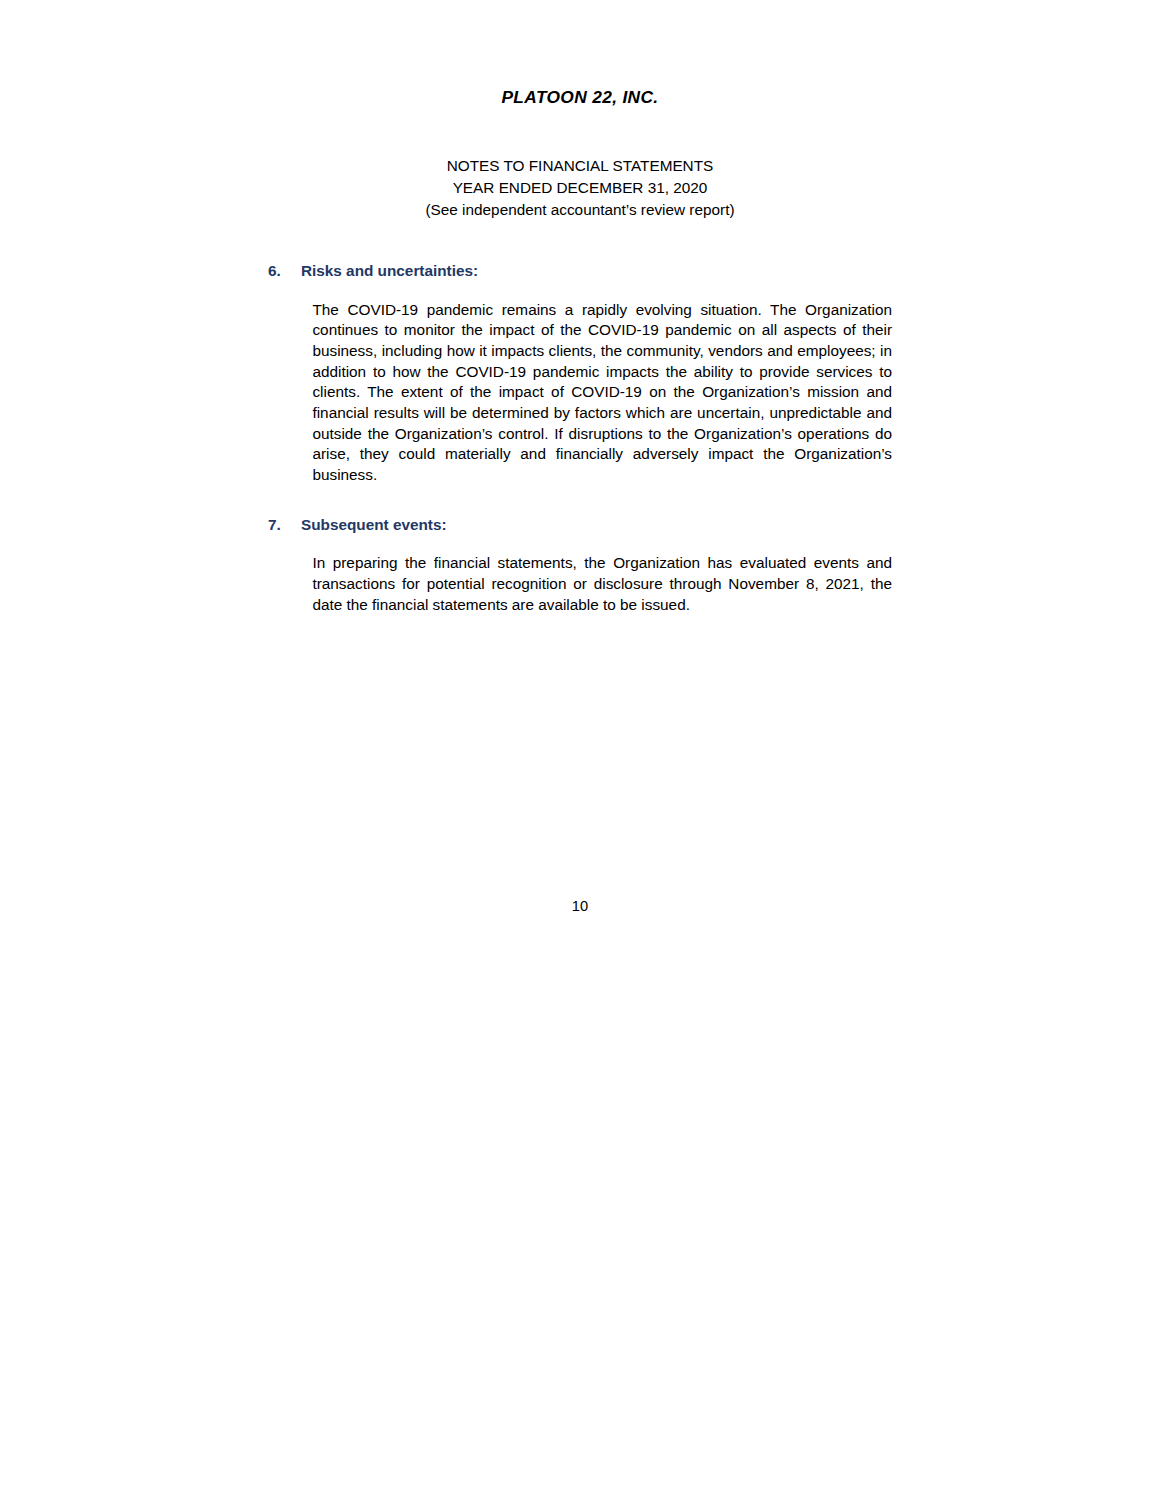PLATOON 22, INC.
NOTES TO FINANCIAL STATEMENTS YEAR ENDED DECEMBER 31, 2020 (See independent accountant’s review report)
6. Risks and uncertainties:
The COVID-19 pandemic remains a rapidly evolving situation. The Organization continues to monitor the impact of the COVID-19 pandemic on all aspects of their business, including how it impacts clients, the community, vendors and employees; in addition to how the COVID-19 pandemic impacts the ability to provide services to clients. The extent of the impact of COVID-19 on the Organization’s mission and financial results will be determined by factors which are uncertain, unpredictable and outside the Organization’s control. If disruptions to the Organization’s operations do arise, they could materially and financially adversely impact the Organization’s business.
7. Subsequent events:
In preparing the financial statements, the Organization has evaluated events and transactions for potential recognition or disclosure through November 8, 2021, the date the financial statements are available to be issued.
10